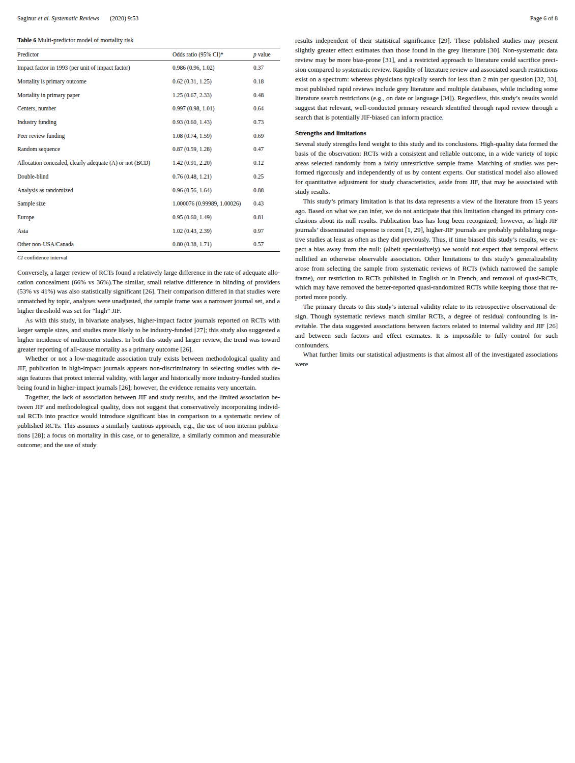Saginur et al. Systematic Reviews (2020) 9:53
Page 6 of 8
Table 6 Multi-predictor model of mortality risk
| Predictor | Odds ratio (95% CI)* | p value |
| --- | --- | --- |
| Impact factor in 1993 (per unit of impact factor) | 0.986 (0.96, 1.02) | 0.37 |
| Mortality is primary outcome | 0.62 (0.31, 1.25) | 0.18 |
| Mortality in primary paper | 1.25 (0.67, 2.33) | 0.48 |
| Centers, number | 0.997 (0.98, 1.01) | 0.64 |
| Industry funding | 0.93 (0.60, 1.43) | 0.73 |
| Peer review funding | 1.08 (0.74, 1.59) | 0.69 |
| Random sequence | 0.87 (0.59, 1.28) | 0.47 |
| Allocation concealed, clearly adequate (A) or not (BCD) | 1.42 (0.91, 2.20) | 0.12 |
| Double-blind | 0.76 (0.48, 1.21) | 0.25 |
| Analysis as randomized | 0.96 (0.56, 1.64) | 0.88 |
| Sample size | 1.000076 (0.99989, 1.00026) | 0.43 |
| Europe | 0.95 (0.60, 1.49) | 0.81 |
| Asia | 1.02 (0.43, 2.39) | 0.97 |
| Other non-USA/Canada | 0.80 (0.38, 1.71) | 0.57 |
CI confidence interval
Conversely, a larger review of RCTs found a relatively large difference in the rate of adequate allocation concealment (66% vs 36%).The similar, small relative difference in blinding of providers (53% vs 41%) was also statistically significant [26]. Their comparison differed in that studies were unmatched by topic, analyses were unadjusted, the sample frame was a narrower journal set, and a higher threshold was set for “high” JIF.
As with this study, in bivariate analyses, higher-impact factor journals reported on RCTs with larger sample sizes, and studies more likely to be industry-funded [27]; this study also suggested a higher incidence of multicenter studies. In both this study and larger review, the trend was toward greater reporting of all-cause mortality as a primary outcome [26].
Whether or not a low-magnitude association truly exists between methodological quality and JIF, publication in high-impact journals appears non-discriminatory in selecting studies with design features that protect internal validity, with larger and historically more industry-funded studies being found in higher-impact journals [26]; however, the evidence remains very uncertain.
Together, the lack of association between JIF and study results, and the limited association between JIF and methodological quality, does not suggest that conservatively incorporating individual RCTs into practice would introduce significant bias in comparison to a systematic review of published RCTs. This assumes a similarly cautious approach, e.g., the use of non-interim publications [28]; a focus on mortality in this case, or to generalize, a similarly common and measurable outcome; and the use of study
results independent of their statistical significance [29]. These published studies may present slightly greater effect estimates than those found in the grey literature [30]. Non-systematic data review may be more bias-prone [31], and a restricted approach to literature could sacrifice precision compared to systematic review. Rapidity of literature review and associated search restrictions exist on a spectrum: whereas physicians typically search for less than 2 min per question [32, 33], most published rapid reviews include grey literature and multiple databases, while including some literature search restrictions (e.g., on date or language [34]). Regardless, this study’s results would suggest that relevant, well-conducted primary research identified through rapid review through a search that is potentially JIF-biased can inform practice.
Strengths and limitations
Several study strengths lend weight to this study and its conclusions. High-quality data formed the basis of the observation: RCTs with a consistent and reliable outcome, in a wide variety of topic areas selected randomly from a fairly unrestrictive sample frame. Matching of studies was performed rigorously and independently of us by content experts. Our statistical model also allowed for quantitative adjustment for study characteristics, aside from JIF, that may be associated with study results.
This study’s primary limitation is that its data represents a view of the literature from 15 years ago. Based on what we can infer, we do not anticipate that this limitation changed its primary conclusions about its null results. Publication bias has long been recognized; however, as high-JIF journals’ disseminated response is recent [1, 29], higher-JIF journals are probably publishing negative studies at least as often as they did previously. Thus, if time biased this study’s results, we expect a bias away from the null: (albeit speculatively) we would not expect that temporal effects nullified an otherwise observable association. Other limitations to this study’s generalizability arose from selecting the sample from systematic reviews of RCTs (which narrowed the sample frame), our restriction to RCTs published in English or in French, and removal of quasi-RCTs, which may have removed the better-reported quasi-randomized RCTs while keeping those that reported more poorly.
The primary threats to this study’s internal validity relate to its retrospective observational design. Though systematic reviews match similar RCTs, a degree of residual confounding is inevitable. The data suggested associations between factors related to internal validity and JIF [26] and between such factors and effect estimates. It is impossible to fully control for such confounders.
What further limits our statistical adjustments is that almost all of the investigated associations were